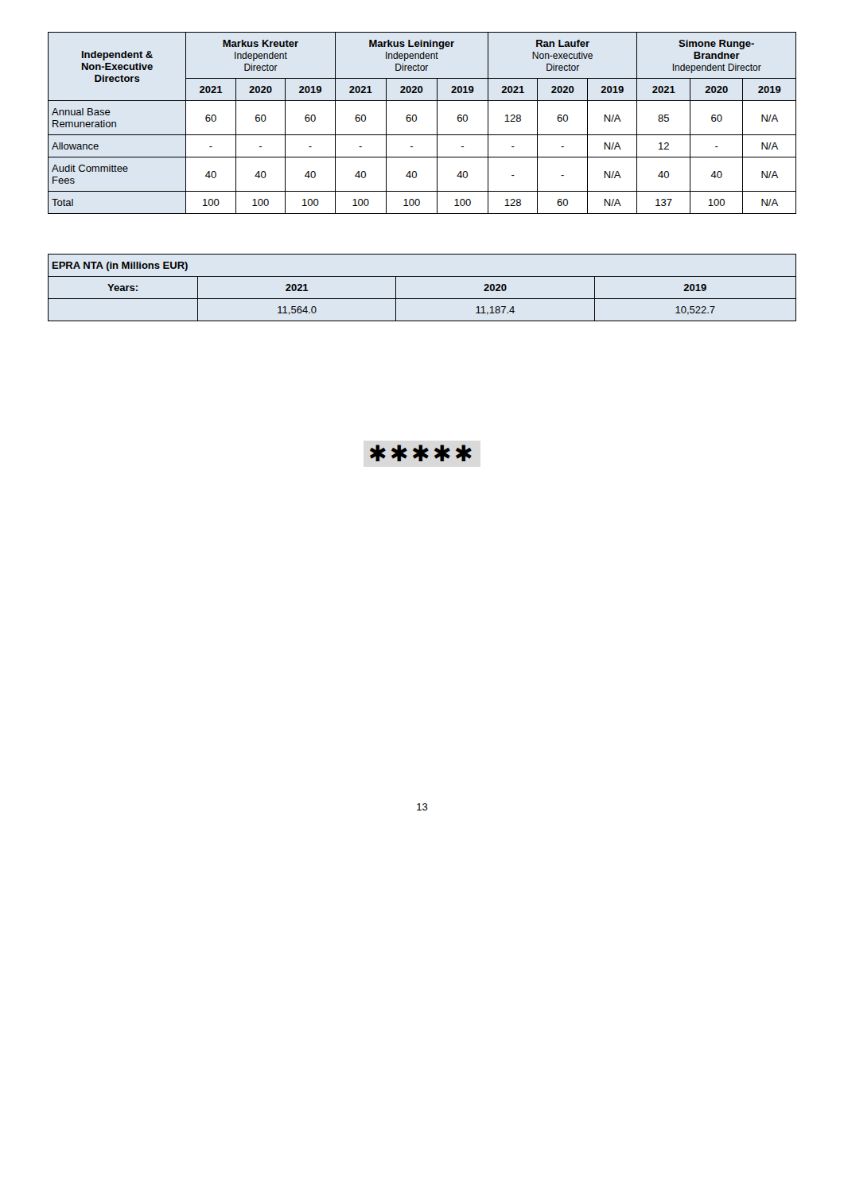| Independent & Non-Executive Directors | Markus Kreuter Independent Director | Markus Leininger Independent Director | Ran Laufer Non-executive Director | Simone Runge- Brandner Independent Director |
| --- | --- | --- | --- | --- |
| 2021 | 2020 | 2019 | 2021 | 2020 | 2019 | 2021 | 2020 | 2019 | 2021 | 2020 | 2019 |
| Annual Base Remuneration | 60 | 60 | 60 | 60 | 60 | 60 | 128 | 60 | N/A | 85 | 60 | N/A |
| Allowance | - | - | - | - | - | - | - | - | N/A | 12 | - | N/A |
| Audit Committee Fees | 40 | 40 | 40 | 40 | 40 | 40 | - | - | N/A | 40 | 40 | N/A |
| Total | 100 | 100 | 100 | 100 | 100 | 100 | 128 | 60 | N/A | 137 | 100 | N/A |
| EPRA NTA (in Millions EUR) |
| Years: | 2021 | 2020 | 2019 |
| | 11,564.0 | 11,187.4 | 10,522.7 |
✱✱✱✱✱
13